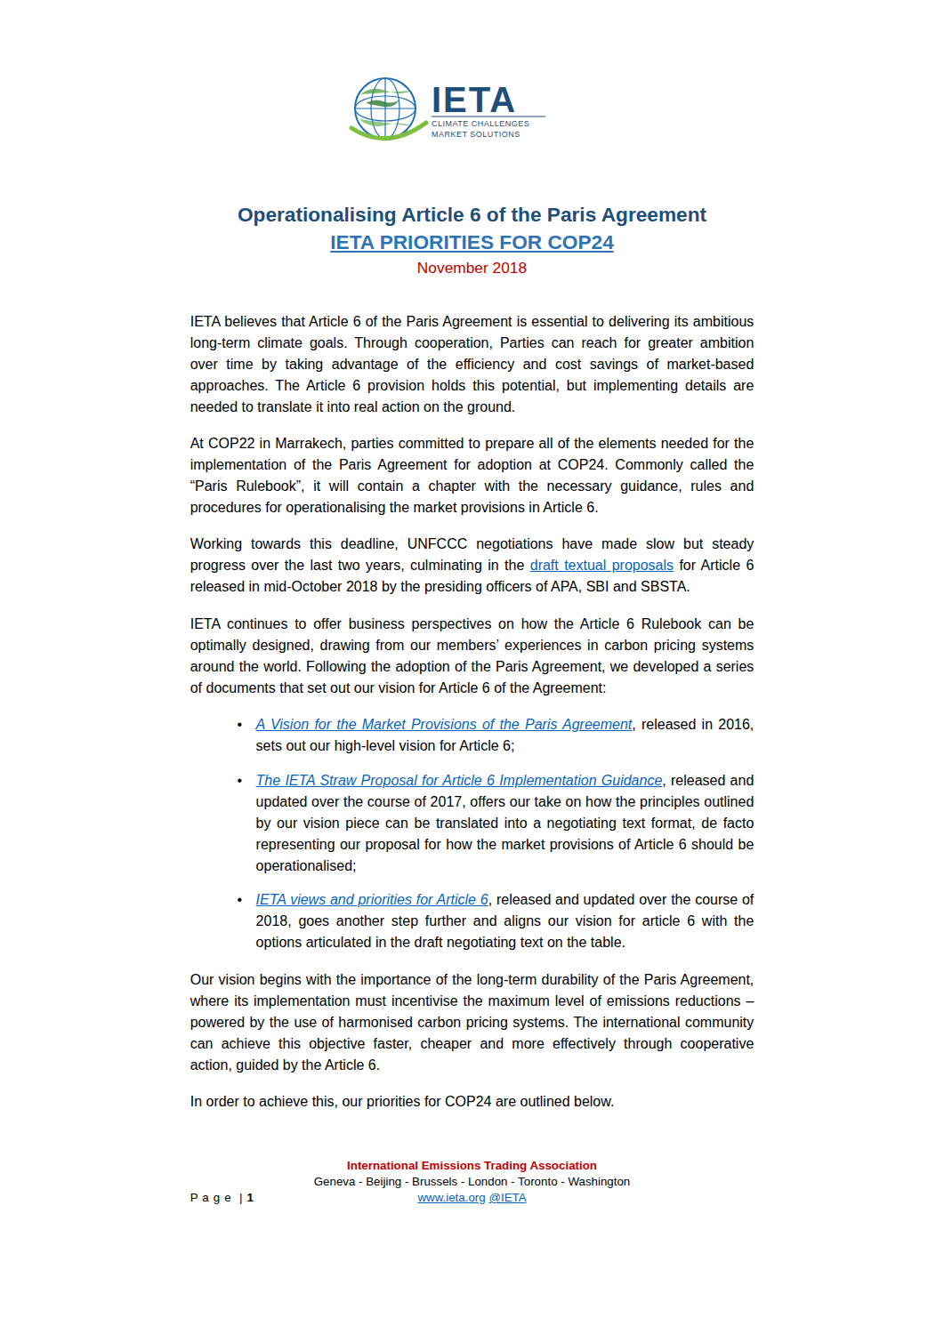IETA CLIMATE CHALLENGES MARKET SOLUTIONS
Operationalising Article 6 of the Paris Agreement
IETA PRIORITIES FOR COP24
November 2018
IETA believes that Article 6 of the Paris Agreement is essential to delivering its ambitious long-term climate goals. Through cooperation, Parties can reach for greater ambition over time by taking advantage of the efficiency and cost savings of market-based approaches. The Article 6 provision holds this potential, but implementing details are needed to translate it into real action on the ground.
At COP22 in Marrakech, parties committed to prepare all of the elements needed for the implementation of the Paris Agreement for adoption at COP24. Commonly called the “Paris Rulebook”, it will contain a chapter with the necessary guidance, rules and procedures for operationalising the market provisions in Article 6.
Working towards this deadline, UNFCCC negotiations have made slow but steady progress over the last two years, culminating in the draft textual proposals for Article 6 released in mid-October 2018 by the presiding officers of APA, SBI and SBSTA.
IETA continues to offer business perspectives on how the Article 6 Rulebook can be optimally designed, drawing from our members’ experiences in carbon pricing systems around the world. Following the adoption of the Paris Agreement, we developed a series of documents that set out our vision for Article 6 of the Agreement:
A Vision for the Market Provisions of the Paris Agreement, released in 2016, sets out our high-level vision for Article 6;
The IETA Straw Proposal for Article 6 Implementation Guidance, released and updated over the course of 2017, offers our take on how the principles outlined by our vision piece can be translated into a negotiating text format, de facto representing our proposal for how the market provisions of Article 6 should be operationalised;
IETA views and priorities for Article 6, released and updated over the course of 2018, goes another step further and aligns our vision for article 6 with the options articulated in the draft negotiating text on the table.
Our vision begins with the importance of the long-term durability of the Paris Agreement, where its implementation must incentivise the maximum level of emissions reductions – powered by the use of harmonised carbon pricing systems. The international community can achieve this objective faster, cheaper and more effectively through cooperative action, guided by the Article 6.
In order to achieve this, our priorities for COP24 are outlined below.
P a g e | 1
International Emissions Trading Association
Geneva - Beijing - Brussels - London - Toronto - Washington
www.ieta.org @IETA